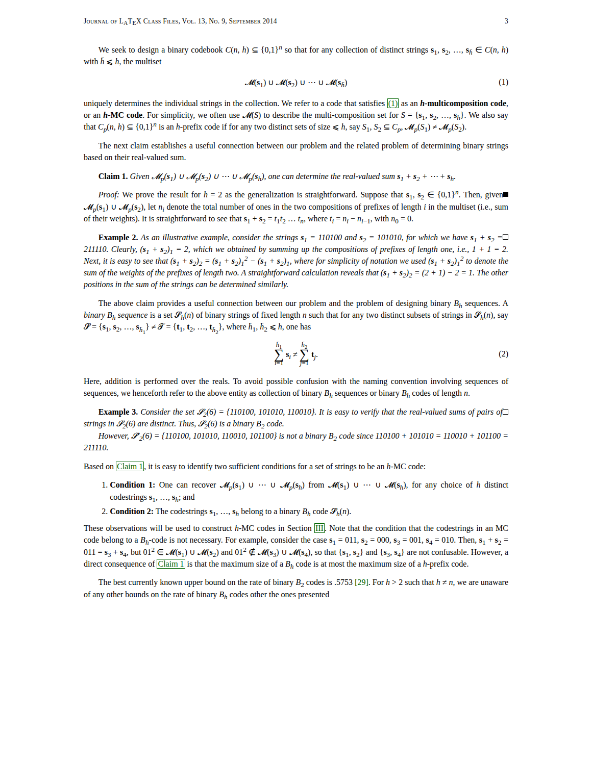Journal of LATEX Class Files, Vol. 13, No. 9, September 2014 3
We seek to design a binary codebook C(n, h) ⊆ {0,1}n so that for any collection of distinct strings s1, s2, …, sh̄ ∈ C(n, h) with h̄ ⩽ h, the multiset
𝓜(s1) ∪ 𝓜(s2) ∪ ⋯ ∪ 𝓜(sh̄) (1)
uniquely determines the individual strings in the collection. We refer to a code that satisfies (1) as an h-multicomposition code, or an h-MC code. For simplicity, we often use 𝓜(S) to describe the multi-composition set for S = {s1, s2, …, sh}. We also say that Cp(n, h) ⊆ {0,1}n is an h-prefix code if for any two distinct sets of size ⩽ h, say S1, S2 ⊆ Cp, 𝓜p(S1) ≠ 𝓜p(S2).
The next claim establishes a useful connection between our problem and the related problem of determining binary strings based on their real-valued sum.
Claim 1. Given 𝓜p(s1) ∪ 𝓜p(s2) ∪ ⋯ ∪ 𝓜p(sh), one can determine the real-valued sum s1 + s2 + ⋯ + sh.
Proof: We prove the result for h = 2 as the generalization is straightforward. Suppose that s1, s2 ∈ {0,1}n. Then, given 𝓜p(s1) ∪ 𝓜p(s2), let ni denote the total number of ones in the two compositions of prefixes of length i in the multiset (i.e., sum of their weights). It is straightforward to see that s1 + s2 = t1t2 … tn, where ti = ni − ni−1, with n0 = 0.
Example 2. As an illustrative example, consider the strings s1 = 110100 and s2 = 101010, for which we have s1 + s2 = 211110. Clearly, (s1 + s2)1 = 2, which we obtained by summing up the compositions of prefixes of length one, i.e., 1 + 1 = 2. Next, it is easy to see that (s1 + s2)2 = (s1 + s2)12 − (s1 + s2)1, where for simplicity of notation we used (s1 + s2)12 to denote the sum of the weights of the prefixes of length two. A straightforward calculation reveals that (s1 + s2)2 = (2 + 1) − 2 = 1. The other positions in the sum of the strings can be determined similarly.
The above claim provides a useful connection between our problem and the problem of designing binary Bh sequences. A binary Bh sequence is a set 𝓢h(n) of binary strings of fixed length n such that for any two distinct subsets of strings in 𝓢h(n), say 𝓢 = {s1, s2, …, sh̄1} ≠ 𝓣 = {t1, t2, …, th̄2}, where h̄1, h̄2 ⩽ h, one has
h̄1 ∑ i=1 si ≠ h̄2 ∑ j=1 tj. (2)
Here, addition is performed over the reals. To avoid possible confusion with the naming convention involving sequences of sequences, we henceforth refer to the above entity as collection of binary Bh sequences or binary Bh codes of length n.
Example 3. Consider the set 𝓢2(6) = {110100, 101010, 110010}. It is easy to verify that the real-valued sums of pairs of strings in 𝓢2(6) are distinct. Thus, 𝓢2(6) is a binary B2 code.
However, 𝓢′2(6) = {110100, 101010, 110010, 101100} is not a binary B2 code since 110100 + 101010 = 110010 + 101100 = 211110.
Based on Claim 1, it is easy to identify two sufficient conditions for a set of strings to be an h-MC code:
Condition 1: One can recover 𝓜p(s1) ∪ ⋯ ∪ 𝓜p(sh) from 𝓜(s1) ∪ ⋯ ∪ 𝓜(sh), for any choice of h distinct codestrings s1, …, sh; and
Condition 2: The codestrings s1, …, sh belong to a binary Bh code 𝓢h(n).
These observations will be used to construct h-MC codes in Section III. Note that the condition that the codestrings in an MC code belong to a Bh-code is not necessary. For example, consider the case s1 = 011, s2 = 000, s3 = 001, s4 = 010. Then, s1 + s2 = 011 = s3 + s4, but 012 ∈ 𝓜(s1) ∪ 𝓜(s2) and 012 ∉ 𝓜(s3) ∪ 𝓜(s4), so that {s1, s2} and {s3, s4} are not confusable. However, a direct consequence of Claim 1 is that the maximum size of a Bh code is at most the maximum size of a h-prefix code.
The best currently known upper bound on the rate of binary B2 codes is .5753 [29]. For h > 2 such that h ≠ n, we are unaware of any other bounds on the rate of binary Bh codes other the ones presented